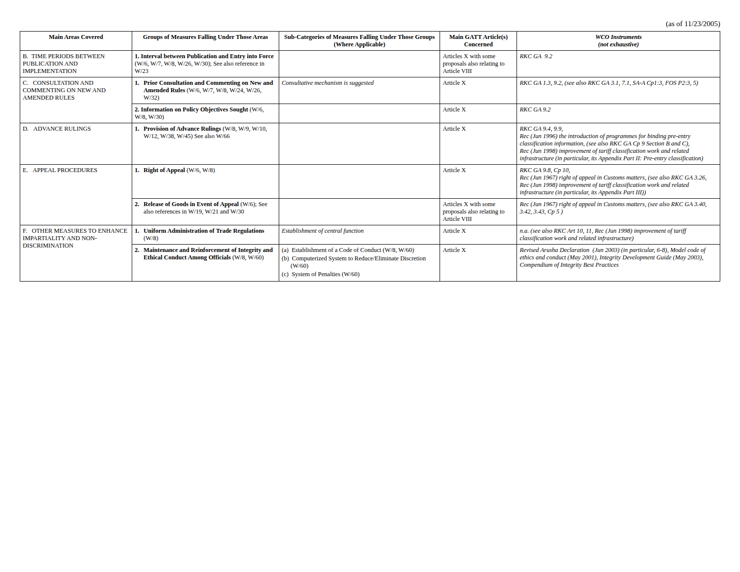(as of 11/23/2005)
| Main Areas Covered | Groups of Measures Falling Under Those Areas | Sub-Categories of Measures Falling Under Those Groups (Where Applicable) | Main GATT Article(s) Concerned | WCO Instruments (not exhaustive) |
| --- | --- | --- | --- | --- |
| B. TIME PERIODS BETWEEN PUBLICATION AND IMPLEMENTATION | 1. Interval between Publication and Entry into Force (W/6, W/7, W/8, W/26, W/30); See also reference in W/23 | | Articles X with some proposals also relating to Article VIII | RKC GA 9.2 |
| C. CONSULTATION AND COMMENTING ON NEW AND AMENDED RULES | 1. Prior Consultation and Commenting on New and Amended Rules (W/6, W/7, W/8, W/24, W/26, W/32) | Consultative mechanism is suggested | Article X | RKC GA 1.3, 9.2, (see also RKC GA 3.1, 7.1, SA-A Cp1:3, FOS P2:3, 5) |
| 2. Information on Policy Objectives Sought (W/6, W/8, W/30) | | Article X | RKC GA 9.2 |
| D. ADVANCE RULINGS | 1. Provision of Advance Rulings (W/8, W/9, W/10, W/12, W/38, W/45) See also W/66 | | Article X | RKC GA 9.4, 9.9, Rec (Jun 1996) the introduction of programmes for binding pre-entry classification information, (see also RKC GA Cp 9 Section B and C), Rec (Jun 1998) improvement of tariff classification work and related infrastructure (in particular, its Appendix Part II: Pre-entry classification) |
| E. APPEAL PROCEDURES | 1. Right of Appeal (W/6, W/8) | | Article X | RKC GA 9.8, Cp 10, Rec (Jun 1967) right of appeal in Customs matters, (see also RKC GA 3.26, Rec (Jun 1998) improvement of tariff classification work and related infrastructure (in particular, its Appendix Part III)) |
| 2. Release of Goods in Event of Appeal (W/6); See also references in W/19, W/21 and W/30 | | Articles X with some proposals also relating to Article VIII | Rec (Jun 1967) right of appeal in Customs matters, (see also RKC GA 3.40, 3.42, 3.43, Cp 5 ) |
| F. OTHER MEASURES TO ENHANCE IMPARTIALITY AND NON-DISCRIMINATION | 1. Uniform Administration of Trade Regulations (W/8) | Establishment of central function | Article X | n.a. (see also RKC Art 10, 11, Rec (Jun 1998) improvement of tariff classification work and related infrastructure) |
| 2. Maintenance and Reinforcement of Integrity and Ethical Conduct Among Officials (W/8, W/60) | (a) Establishment of a Code of Conduct (W/8, W/60) (b) Computerized System to Reduce/Eliminate Discretion (W/60) (c) System of Penalties (W/60) | Article X | Revised Arusha Declaration (Jun 2003) (in particular, 6-8), Model code of ethics and conduct (May 2001), Integrity Development Guide (May 2003), Compendium of Integrity Best Practices |